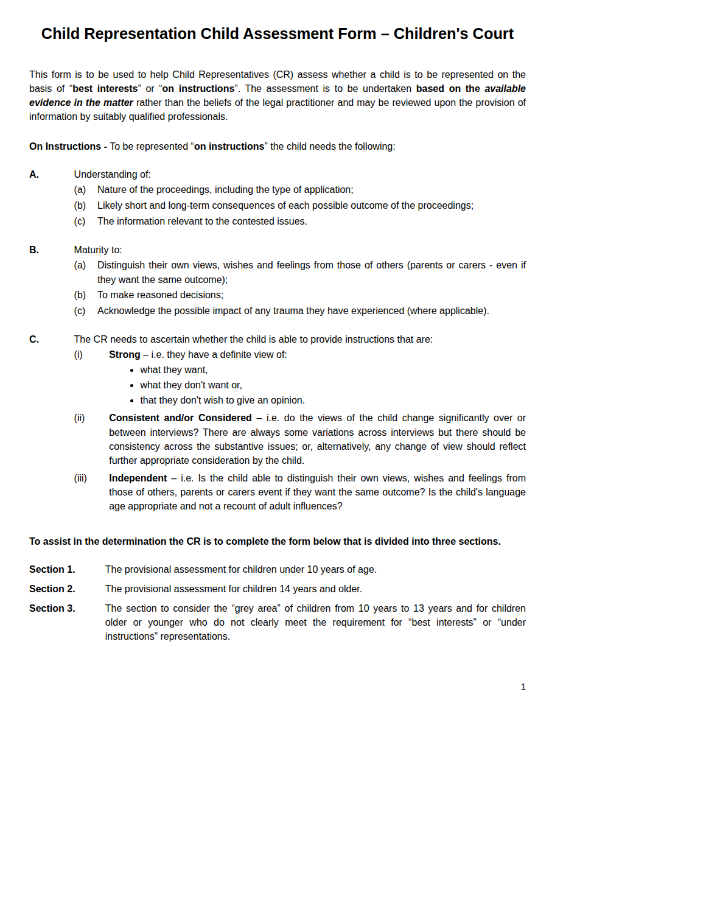Child Representation Child Assessment Form – Children's Court
This form is to be used to help Child Representatives (CR) assess whether a child is to be represented on the basis of “best interests” or “on instructions”. The assessment is to be undertaken based on the available evidence in the matter rather than the beliefs of the legal practitioner and may be reviewed upon the provision of information by suitably qualified professionals.
On Instructions - To be represented “on instructions” the child needs the following:
A. Understanding of:
(a) Nature of the proceedings, including the type of application;
(b) Likely short and long-term consequences of each possible outcome of the proceedings;
(c) The information relevant to the contested issues.
B. Maturity to:
(a) Distinguish their own views, wishes and feelings from those of others (parents or carers - even if they want the same outcome);
(b) To make reasoned decisions;
(c) Acknowledge the possible impact of any trauma they have experienced (where applicable).
C. The CR needs to ascertain whether the child is able to provide instructions that are:
(i) Strong – i.e. they have a definite view of:
what they want,
what they don't want or,
that they don't wish to give an opinion.
(ii) Consistent and/or Considered – i.e. do the views of the child change significantly over or between interviews? There are always some variations across interviews but there should be consistency across the substantive issues; or, alternatively, any change of view should reflect further appropriate consideration by the child.
(iii) Independent – i.e. Is the child able to distinguish their own views, wishes and feelings from those of others, parents or carers event if they want the same outcome? Is the child's language age appropriate and not a recount of adult influences?
To assist in the determination the CR is to complete the form below that is divided into three sections.
| Section 1. | The provisional assessment for children under 10 years of age. |
| Section 2. | The provisional assessment for children 14 years and older. |
| Section 3. | The section to consider the “grey area” of children from 10 years to 13 years and for children older or younger who do not clearly meet the requirement for “best interests” or “under instructions” representations. |
1